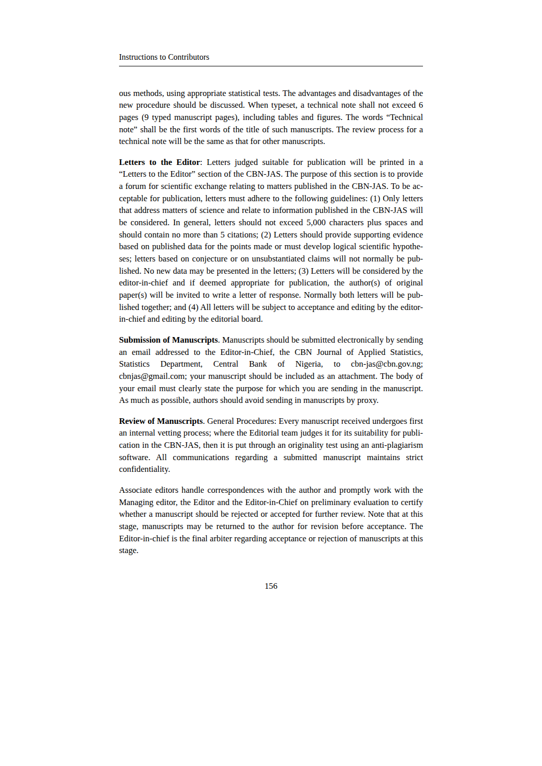Instructions to Contributors
ous methods, using appropriate statistical tests. The advantages and disadvantages of the new procedure should be discussed. When typeset, a technical note shall not exceed 6 pages (9 typed manuscript pages), including tables and figures. The words “Technical note” shall be the first words of the title of such manuscripts. The review process for a technical note will be the same as that for other manuscripts.
Letters to the Editor: Letters judged suitable for publication will be printed in a “Letters to the Editor” section of the CBN-JAS. The purpose of this section is to provide a forum for scientific exchange relating to matters published in the CBN-JAS. To be acceptable for publication, letters must adhere to the following guidelines: (1) Only letters that address matters of science and relate to information published in the CBN-JAS will be considered. In general, letters should not exceed 5,000 characters plus spaces and should contain no more than 5 citations; (2) Letters should provide supporting evidence based on published data for the points made or must develop logical scientific hypotheses; letters based on conjecture or on unsubstantiated claims will not normally be published. No new data may be presented in the letters; (3) Letters will be considered by the editor-in-chief and if deemed appropriate for publication, the author(s) of original paper(s) will be invited to write a letter of response. Normally both letters will be published together; and (4) All letters will be subject to acceptance and editing by the editor-in-chief and editing by the editorial board.
Submission of Manuscripts. Manuscripts should be submitted electronically by sending an email addressed to the Editor-in-Chief, the CBN Journal of Applied Statistics, Statistics Department, Central Bank of Nigeria, to cbn-jas@cbn.gov.ng; cbnjas@gmail.com; your manuscript should be included as an attachment. The body of your email must clearly state the purpose for which you are sending in the manuscript. As much as possible, authors should avoid sending in manuscripts by proxy.
Review of Manuscripts. General Procedures: Every manuscript received undergoes first an internal vetting process; where the Editorial team judges it for its suitability for publication in the CBN-JAS, then it is put through an originality test using an anti-plagiarism software. All communications regarding a submitted manuscript maintains strict confidentiality.
Associate editors handle correspondences with the author and promptly work with the Managing editor, the Editor and the Editor-in-Chief on preliminary evaluation to certify whether a manuscript should be rejected or accepted for further review. Note that at this stage, manuscripts may be returned to the author for revision before acceptance. The Editor-in-chief is the final arbiter regarding acceptance or rejection of manuscripts at this stage.
156